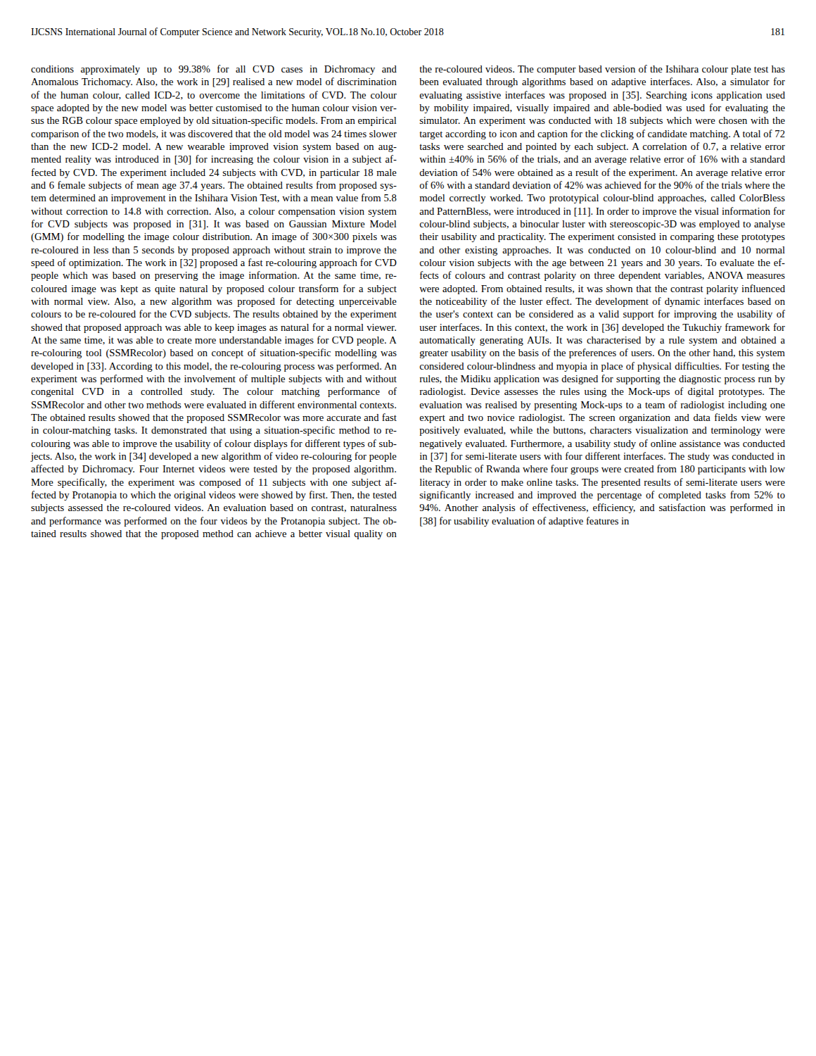IJCSNS International Journal of Computer Science and Network Security, VOL.18 No.10, October 2018
181
conditions approximately up to 99.38% for all CVD cases in Dichromacy and Anomalous Trichomacy. Also, the work in [29] realised a new model of discrimination of the human colour, called ICD-2, to overcome the limitations of CVD. The colour space adopted by the new model was better customised to the human colour vision versus the RGB colour space employed by old situation-specific models. From an empirical comparison of the two models, it was discovered that the old model was 24 times slower than the new ICD-2 model. A new wearable improved vision system based on augmented reality was introduced in [30] for increasing the colour vision in a subject affected by CVD. The experiment included 24 subjects with CVD, in particular 18 male and 6 female subjects of mean age 37.4 years. The obtained results from proposed system determined an improvement in the Ishihara Vision Test, with a mean value from 5.8 without correction to 14.8 with correction. Also, a colour compensation vision system for CVD subjects was proposed in [31]. It was based on Gaussian Mixture Model (GMM) for modelling the image colour distribution. An image of 300×300 pixels was re-coloured in less than 5 seconds by proposed approach without strain to improve the speed of optimization. The work in [32] proposed a fast re-colouring approach for CVD people which was based on preserving the image information. At the same time, re-coloured image was kept as quite natural by proposed colour transform for a subject with normal view. Also, a new algorithm was proposed for detecting unperceivable colours to be re-coloured for the CVD subjects. The results obtained by the experiment showed that proposed approach was able to keep images as natural for a normal viewer. At the same time, it was able to create more understandable images for CVD people. A re-colouring tool (SSMRecolor) based on concept of situation-specific modelling was developed in [33]. According to this model, the re-colouring process was performed. An experiment was performed with the involvement of multiple subjects with and without congenital CVD in a controlled study. The colour matching performance of SSMRecolor and other two methods were evaluated in different environmental contexts. The obtained results showed that the proposed SSMRecolor was more accurate and fast in colour-matching tasks. It demonstrated that using a situation-specific method to re-colouring was able to improve the usability of colour displays for different types of subjects. Also, the work in [34] developed a new algorithm of video re-colouring for people affected by Dichromacy. Four Internet videos were tested by the proposed algorithm. More specifically, the experiment was composed of 11 subjects with one subject affected by Protanopia to which the original videos were showed by first. Then, the tested subjects assessed the re-coloured videos. An evaluation based on contrast, naturalness and performance was performed on the four videos by the Protanopia subject. The obtained results showed that the proposed method can achieve a better visual quality on the re-coloured videos. The computer based version of the Ishihara colour plate test has been evaluated through algorithms based on adaptive interfaces. Also, a simulator for evaluating assistive interfaces was proposed in [35]. Searching icons application used by mobility impaired, visually impaired and able-bodied was used for evaluating the simulator. An experiment was conducted with 18 subjects which were chosen with the target according to icon and caption for the clicking of candidate matching. A total of 72 tasks were searched and pointed by each subject. A correlation of 0.7, a relative error within ±40% in 56% of the trials, and an average relative error of 16% with a standard deviation of 54% were obtained as a result of the experiment. An average relative error of 6% with a standard deviation of 42% was achieved for the 90% of the trials where the model correctly worked. Two prototypical colour-blind approaches, called ColorBless and PatternBless, were introduced in [11]. In order to improve the visual information for colour-blind subjects, a binocular luster with stereoscopic-3D was employed to analyse their usability and practicality. The experiment consisted in comparing these prototypes and other existing approaches. It was conducted on 10 colour-blind and 10 normal colour vision subjects with the age between 21 years and 30 years. To evaluate the effects of colours and contrast polarity on three dependent variables, ANOVA measures were adopted. From obtained results, it was shown that the contrast polarity influenced the noticeability of the luster effect. The development of dynamic interfaces based on the user's context can be considered as a valid support for improving the usability of user interfaces. In this context, the work in [36] developed the Tukuchiy framework for automatically generating AUIs. It was characterised by a rule system and obtained a greater usability on the basis of the preferences of users. On the other hand, this system considered colour-blindness and myopia in place of physical difficulties. For testing the rules, the Midiku application was designed for supporting the diagnostic process run by radiologist. Device assesses the rules using the Mock-ups of digital prototypes. The evaluation was realised by presenting Mock-ups to a team of radiologist including one expert and two novice radiologist. The screen organization and data fields view were positively evaluated, while the buttons, characters visualization and terminology were negatively evaluated. Furthermore, a usability study of online assistance was conducted in [37] for semi-literate users with four different interfaces. The study was conducted in the Republic of Rwanda where four groups were created from 180 participants with low literacy in order to make online tasks. The presented results of semi-literate users were significantly increased and improved the percentage of completed tasks from 52% to 94%. Another analysis of effectiveness, efficiency, and satisfaction was performed in [38] for usability evaluation of adaptive features in